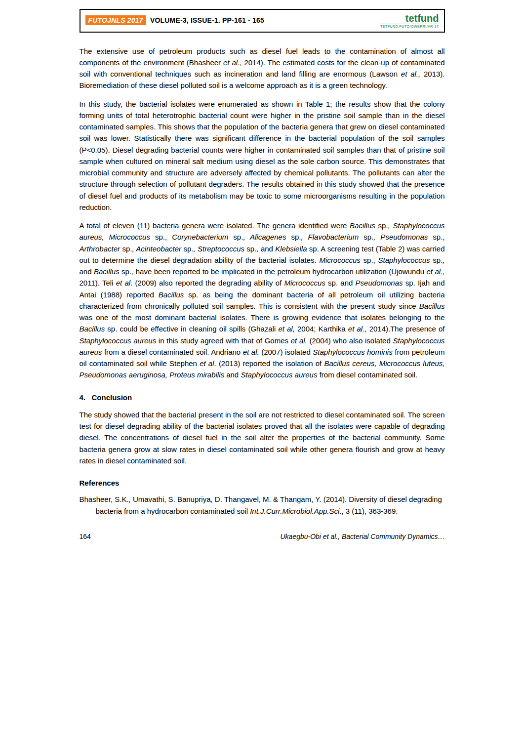FUTOJNLS 2017 VOLUME-3, ISSUE-1. PP-161 - 165
tet fund
TETFUND.FUTO/OWERRI/AR-17
The extensive use of petroleum products such as diesel fuel leads to the contamination of almost all components of the environment (Bhasheer et al., 2014). The estimated costs for the clean-up of contaminated soil with conventional techniques such as incineration and land filling are enormous (Lawson et al., 2013). Bioremediation of these diesel polluted soil is a welcome approach as it is a green technology.
In this study, the bacterial isolates were enumerated as shown in Table 1; the results show that the colony forming units of total heterotrophic bacterial count were higher in the pristine soil sample than in the diesel contaminated samples. This shows that the population of the bacteria genera that grew on diesel contaminated soil was lower. Statistically there was significant difference in the bacterial population of the soil samples (P<0.05). Diesel degrading bacterial counts were higher in contaminated soil samples than that of pristine soil sample when cultured on mineral salt medium using diesel as the sole carbon source. This demonstrates that microbial community and structure are adversely affected by chemical pollutants. The pollutants can alter the structure through selection of pollutant degraders. The results obtained in this study showed that the presence of diesel fuel and products of its metabolism may be toxic to some microorganisms resulting in the population reduction.
A total of eleven (11) bacteria genera were isolated. The genera identified were Bacillus sp., Staphylococcus aureus, Micrococcus sp., Corynebacterium sp., Alicagenes sp., Flavobacterium sp., Pseudomonas sp., Arthrobacter sp., Acinteobacter sp., Streptococcus sp., and Klebsiella sp. A screening test (Table 2) was carried out to determine the diesel degradation ability of the bacterial isolates. Micrococcus sp., Staphylococcus sp., and Bacillus sp., have been reported to be implicated in the petroleum hydrocarbon utilization (Ujowundu et al., 2011). Teli et al. (2009) also reported the degrading ability of Micrococcus sp. and Pseudomonas sp. Ijah and Antai (1988) reported Bacillus sp. as being the dominant bacteria of all petroleum oil utilizing bacteria characterized from chronically polluted soil samples. This is consistent with the present study since Bacillus was one of the most dominant bacterial isolates. There is growing evidence that isolates belonging to the Bacillus sp. could be effective in cleaning oil spills (Ghazali et al, 2004; Karthika et al., 2014).The presence of Staphylococcus aureus in this study agreed with that of Gomes et al. (2004) who also isolated Staphylococcus aureus from a diesel contaminated soil. Andriano et al. (2007) isolated Staphylococcus hominis from petroleum oil contaminated soil while Stephen et al. (2013) reported the isolation of Bacillus cereus, Micrococcus luteus, Pseudomonas aeruginosa, Proteus mirabilis and Staphylococcus aureus from diesel contaminated soil.
4. Conclusion
The study showed that the bacterial present in the soil are not restricted to diesel contaminated soil. The screen test for diesel degrading ability of the bacterial isolates proved that all the isolates were capable of degrading diesel. The concentrations of diesel fuel in the soil alter the properties of the bacterial community. Some bacteria genera grow at slow rates in diesel contaminated soil while other genera flourish and grow at heavy rates in diesel contaminated soil.
References
Bhasheer, S.K., Umavathi, S. Banupriya, D. Thangavel, M. & Thangam, Y. (2014). Diversity of diesel degrading bacteria from a hydrocarbon contaminated soil Int.J.Curr.Microbiol.App.Sci., 3 (11), 363-369.
164 Ukaegbu-Obi et al., Bacterial Community Dynamics…